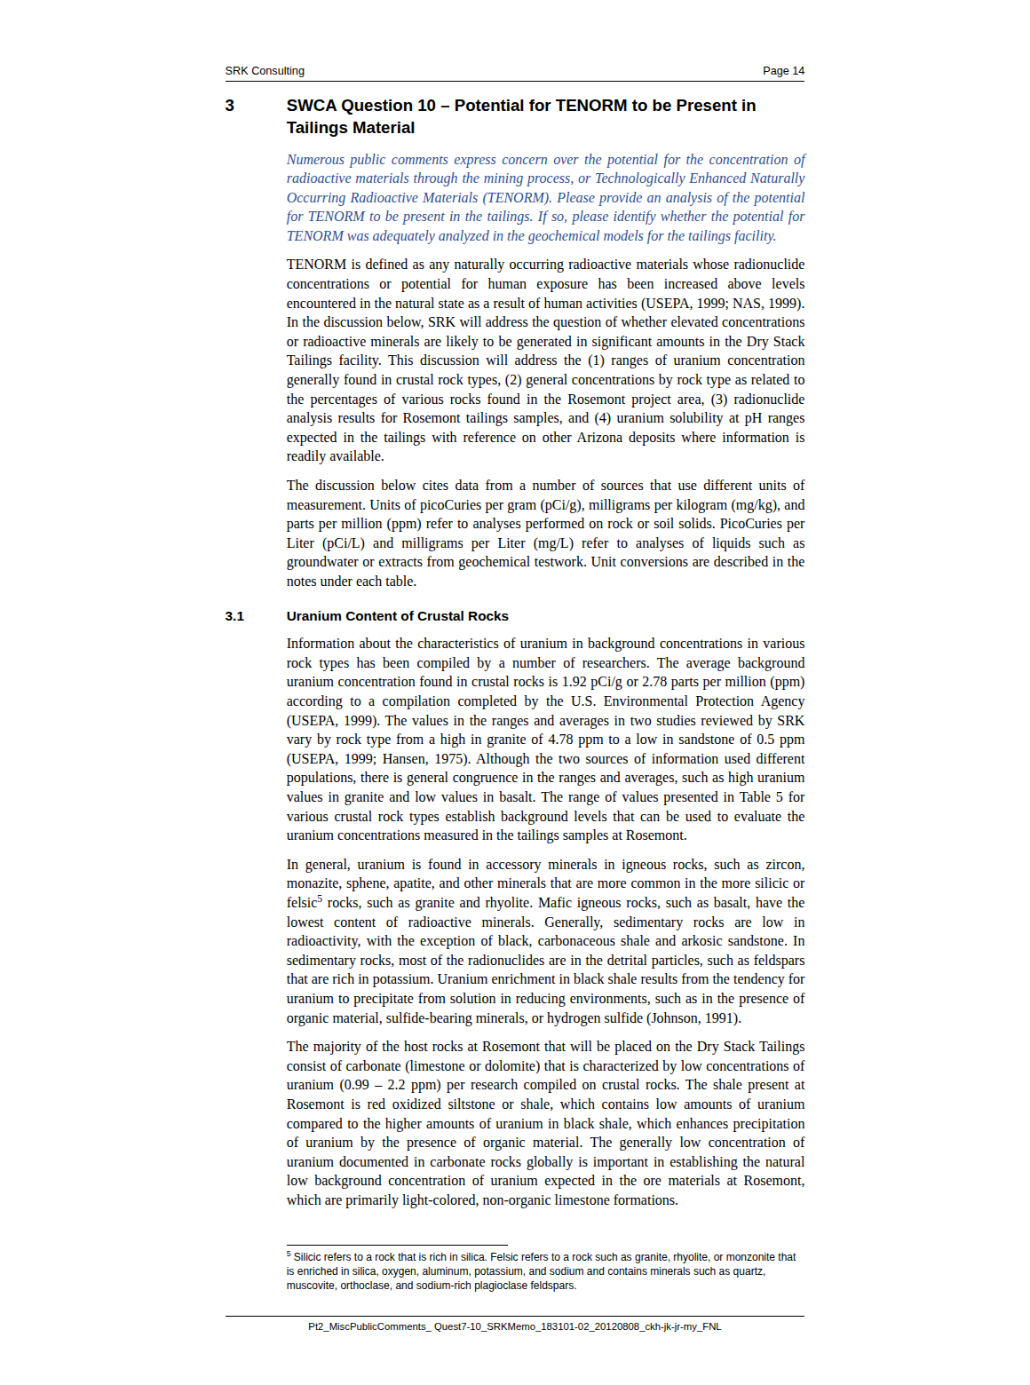SRK Consulting
Page 14
3 SWCA Question 10 – Potential for TENORM to be Present in Tailings Material
Numerous public comments express concern over the potential for the concentration of radioactive materials through the mining process, or Technologically Enhanced Naturally Occurring Radioactive Materials (TENORM). Please provide an analysis of the potential for TENORM to be present in the tailings. If so, please identify whether the potential for TENORM was adequately analyzed in the geochemical models for the tailings facility.
TENORM is defined as any naturally occurring radioactive materials whose radionuclide concentrations or potential for human exposure has been increased above levels encountered in the natural state as a result of human activities (USEPA, 1999; NAS, 1999). In the discussion below, SRK will address the question of whether elevated concentrations or radioactive minerals are likely to be generated in significant amounts in the Dry Stack Tailings facility. This discussion will address the (1) ranges of uranium concentration generally found in crustal rock types, (2) general concentrations by rock type as related to the percentages of various rocks found in the Rosemont project area, (3) radionuclide analysis results for Rosemont tailings samples, and (4) uranium solubility at pH ranges expected in the tailings with reference on other Arizona deposits where information is readily available.
The discussion below cites data from a number of sources that use different units of measurement. Units of picoCuries per gram (pCi/g), milligrams per kilogram (mg/kg), and parts per million (ppm) refer to analyses performed on rock or soil solids. PicoCuries per Liter (pCi/L) and milligrams per Liter (mg/L) refer to analyses of liquids such as groundwater or extracts from geochemical testwork. Unit conversions are described in the notes under each table.
3.1 Uranium Content of Crustal Rocks
Information about the characteristics of uranium in background concentrations in various rock types has been compiled by a number of researchers. The average background uranium concentration found in crustal rocks is 1.92 pCi/g or 2.78 parts per million (ppm) according to a compilation completed by the U.S. Environmental Protection Agency (USEPA, 1999). The values in the ranges and averages in two studies reviewed by SRK vary by rock type from a high in granite of 4.78 ppm to a low in sandstone of 0.5 ppm (USEPA, 1999; Hansen, 1975). Although the two sources of information used different populations, there is general congruence in the ranges and averages, such as high uranium values in granite and low values in basalt. The range of values presented in Table 5 for various crustal rock types establish background levels that can be used to evaluate the uranium concentrations measured in the tailings samples at Rosemont.
In general, uranium is found in accessory minerals in igneous rocks, such as zircon, monazite, sphene, apatite, and other minerals that are more common in the more silicic or felsic5 rocks, such as granite and rhyolite. Mafic igneous rocks, such as basalt, have the lowest content of radioactive minerals. Generally, sedimentary rocks are low in radioactivity, with the exception of black, carbonaceous shale and arkosic sandstone. In sedimentary rocks, most of the radionuclides are in the detrital particles, such as feldspars that are rich in potassium. Uranium enrichment in black shale results from the tendency for uranium to precipitate from solution in reducing environments, such as in the presence of organic material, sulfide-bearing minerals, or hydrogen sulfide (Johnson, 1991).
The majority of the host rocks at Rosemont that will be placed on the Dry Stack Tailings consist of carbonate (limestone or dolomite) that is characterized by low concentrations of uranium (0.99 – 2.2 ppm) per research compiled on crustal rocks. The shale present at Rosemont is red oxidized siltstone or shale, which contains low amounts of uranium compared to the higher amounts of uranium in black shale, which enhances precipitation of uranium by the presence of organic material. The generally low concentration of uranium documented in carbonate rocks globally is important in establishing the natural low background concentration of uranium expected in the ore materials at Rosemont, which are primarily light-colored, non-organic limestone formations.
5 Silicic refers to a rock that is rich in silica. Felsic refers to a rock such as granite, rhyolite, or monzonite that is enriched in silica, oxygen, aluminum, potassium, and sodium and contains minerals such as quartz, muscovite, orthoclase, and sodium-rich plagioclase feldspars.
Pt2_MiscPublicComments_ Quest7-10_SRKMemo_183101-02_20120808_ckh-jk-jr-my_FNL